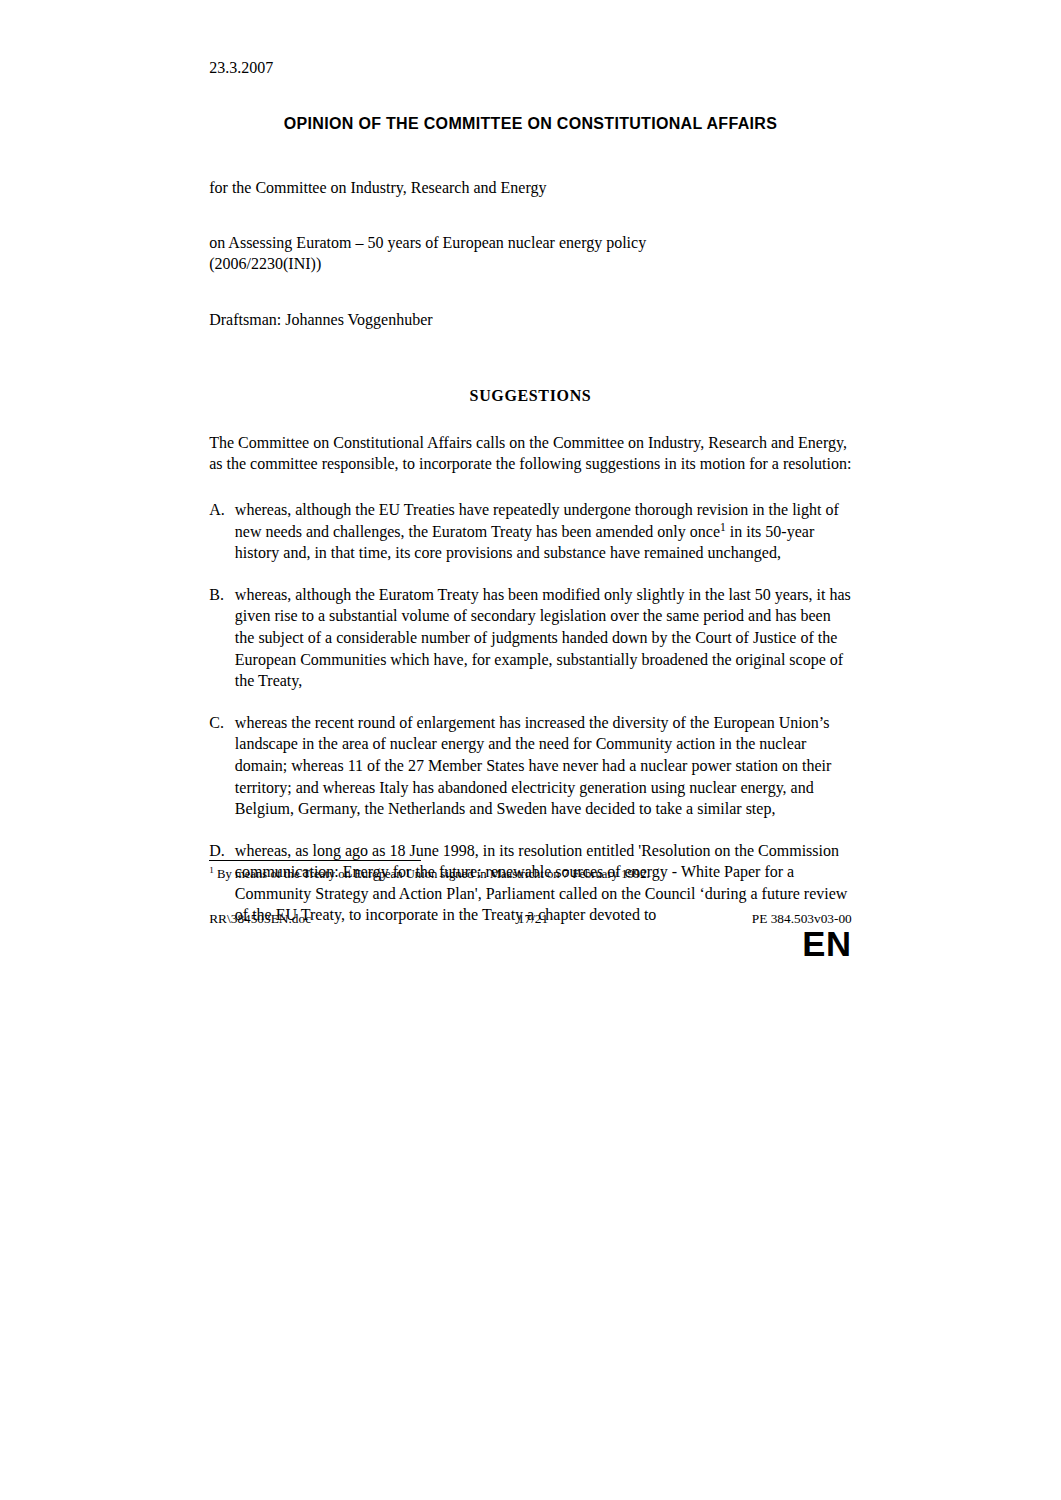23.3.2007
OPINION OF THE COMMITTEE ON CONSTITUTIONAL AFFAIRS
for the Committee on Industry, Research and Energy
on Assessing Euratom – 50 years of European nuclear energy policy (2006/2230(INI))
Draftsman: Johannes Voggenhuber
SUGGESTIONS
The Committee on Constitutional Affairs calls on the Committee on Industry, Research and Energy, as the committee responsible, to incorporate the following suggestions in its motion for a resolution:
A. whereas, although the EU Treaties have repeatedly undergone thorough revision in the light of new needs and challenges, the Euratom Treaty has been amended only once1 in its 50-year history and, in that time, its core provisions and substance have remained unchanged,
B. whereas, although the Euratom Treaty has been modified only slightly in the last 50 years, it has given rise to a substantial volume of secondary legislation over the same period and has been the subject of a considerable number of judgments handed down by the Court of Justice of the European Communities which have, for example, substantially broadened the original scope of the Treaty,
C. whereas the recent round of enlargement has increased the diversity of the European Union’s landscape in the area of nuclear energy and the need for Community action in the nuclear domain; whereas 11 of the 27 Member States have never had a nuclear power station on their territory; and whereas Italy has abandoned electricity generation using nuclear energy, and Belgium, Germany, the Netherlands and Sweden have decided to take a similar step,
D. whereas, as long ago as 18 June 1998, in its resolution entitled 'Resolution on the Commission communication: Energy for the future: renewable sources of energy - White Paper for a Community Strategy and Action Plan', Parliament called on the Council ‘during a future review of the EU Treaty, to incorporate in the Treaty a chapter devoted to
1 By means of the Treaty on European Union signed in Maastricht on 7 February 1992.
| RR\384503EN.doc | 17/21 | PE 384.503v03-00 |
EN